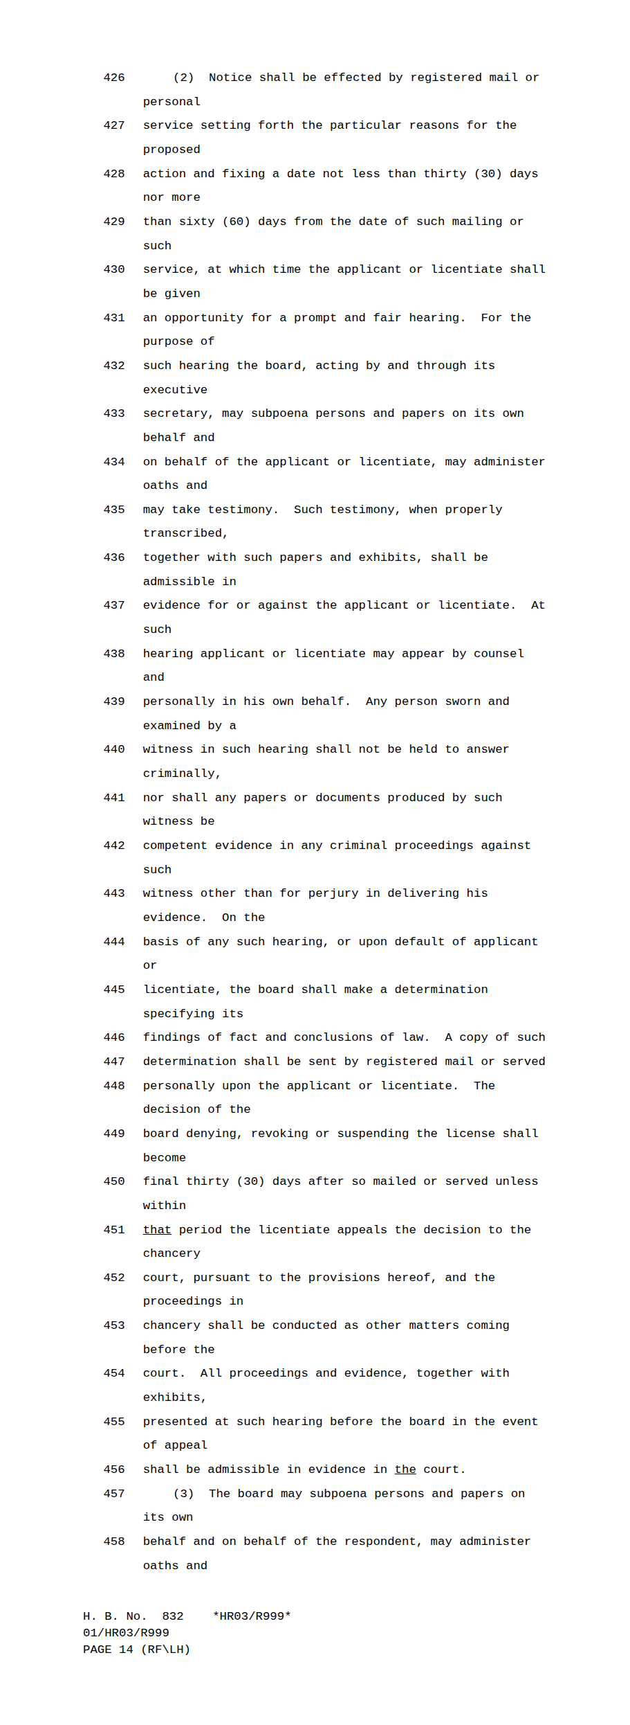426 (2) Notice shall be effected by registered mail or personal
427 service setting forth the particular reasons for the proposed
428 action and fixing a date not less than thirty (30) days nor more
429 than sixty (60) days from the date of such mailing or such
430 service, at which time the applicant or licentiate shall be given
431 an opportunity for a prompt and fair hearing. For the purpose of
432 such hearing the board, acting by and through its executive
433 secretary, may subpoena persons and papers on its own behalf and
434 on behalf of the applicant or licentiate, may administer oaths and
435 may take testimony. Such testimony, when properly transcribed,
436 together with such papers and exhibits, shall be admissible in
437 evidence for or against the applicant or licentiate. At such
438 hearing applicant or licentiate may appear by counsel and
439 personally in his own behalf. Any person sworn and examined by a
440 witness in such hearing shall not be held to answer criminally,
441 nor shall any papers or documents produced by such witness be
442 competent evidence in any criminal proceedings against such
443 witness other than for perjury in delivering his evidence. On the
444 basis of any such hearing, or upon default of applicant or
445 licentiate, the board shall make a determination specifying its
446 findings of fact and conclusions of law. A copy of such
447 determination shall be sent by registered mail or served
448 personally upon the applicant or licentiate. The decision of the
449 board denying, revoking or suspending the license shall become
450 final thirty (30) days after so mailed or served unless within
451 that period the licentiate appeals the decision to the chancery
452 court, pursuant to the provisions hereof, and the proceedings in
453 chancery shall be conducted as other matters coming before the
454 court. All proceedings and evidence, together with exhibits,
455 presented at such hearing before the board in the event of appeal
456 shall be admissible in evidence in the court.
457 (3) The board may subpoena persons and papers on its own
458 behalf and on behalf of the respondent, may administer oaths and
H. B. No. 832 *HR03/R999*
01/HR03/R999
PAGE 14 (RF\LH)